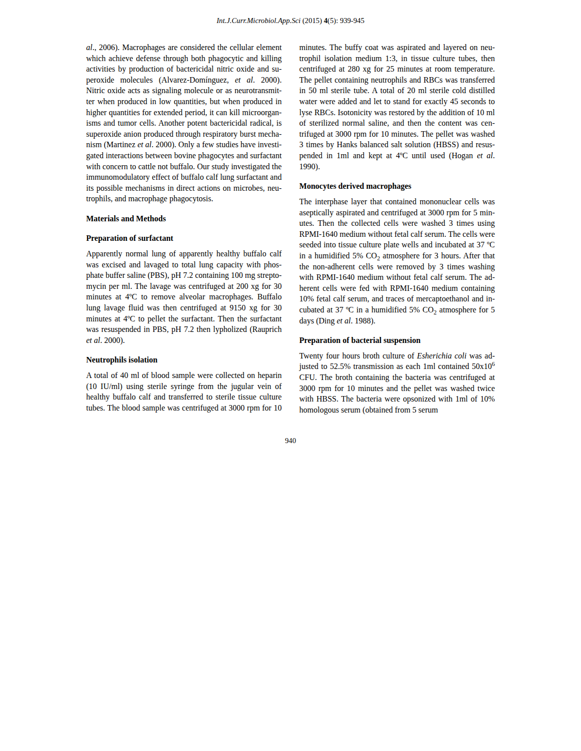Int.J.Curr.Microbiol.App.Sci (2015) 4(5): 939-945
al., 2006). Macrophages are considered the cellular element which achieve defense through both phagocytic and killing activities by production of bactericidal nitric oxide and superoxide molecules (Alvarez-Domínguez, et al. 2000). Nitric oxide acts as signaling molecule or as neurotransmitter when produced in low quantities, but when produced in higher quantities for extended period, it can kill microorganisms and tumor cells. Another potent bactericidal radical, is superoxide anion produced through respiratory burst mechanism (Martinez et al. 2000). Only a few studies have investigated interactions between bovine phagocytes and surfactant with concern to cattle not buffalo. Our study investigated the immunomodulatory effect of buffalo calf lung surfactant and its possible mechanisms in direct actions on microbes, neutrophils, and macrophage phagocytosis.
Materials and Methods
Preparation of surfactant
Apparently normal lung of apparently healthy buffalo calf was excised and lavaged to total lung capacity with phosphate buffer saline (PBS), pH 7.2 containing 100 mg streptomycin per ml. The lavage was centrifuged at 200 xg for 30 minutes at 4ºC to remove alveolar macrophages. Buffalo lung lavage fluid was then centrifuged at 9150 xg for 30 minutes at 4ºC to pellet the surfactant. Then the surfactant was resuspended in PBS, pH 7.2 then lypholized (Rauprich et al. 2000).
Neutrophils isolation
A total of 40 ml of blood sample were collected on heparin (10 IU/ml) using sterile syringe from the jugular vein of healthy buffalo calf and transferred to sterile tissue culture tubes. The blood sample was centrifuged at 3000 rpm for 10 minutes. The buffy coat was aspirated and layered on neutrophil isolation medium 1:3, in tissue culture tubes, then centrifuged at 280 xg for 25 minutes at room temperature. The pellet containing neutrophils and RBCs was transferred in 50 ml sterile tube. A total of 20 ml sterile cold distilled water were added and let to stand for exactly 45 seconds to lyse RBCs. Isotonicity was restored by the addition of 10 ml of sterilized normal saline, and then the content was centrifuged at 3000 rpm for 10 minutes. The pellet was washed 3 times by Hanks balanced salt solution (HBSS) and resuspended in 1ml and kept at 4ºC until used (Hogan et al. 1990).
Monocytes derived macrophages
The interphase layer that contained mononuclear cells was aseptically aspirated and centrifuged at 3000 rpm for 5 minutes. Then the collected cells were washed 3 times using RPMI-1640 medium without fetal calf serum. The cells were seeded into tissue culture plate wells and incubated at 37 ºC in a humidified 5% CO2 atmosphere for 3 hours. After that the non-adherent cells were removed by 3 times washing with RPMI-1640 medium without fetal calf serum. The adherent cells were fed with RPMI-1640 medium containing 10% fetal calf serum, and traces of mercaptoethanol and incubated at 37 ºC in a humidified 5% CO2 atmosphere for 5 days (Ding et al. 1988).
Preparation of bacterial suspension
Twenty four hours broth culture of Esherichia coli was adjusted to 52.5% transmission as each 1ml contained 50x106 CFU. The broth containing the bacteria was centrifuged at 3000 rpm for 10 minutes and the pellet was washed twice with HBSS. The bacteria were opsonized with 1ml of 10% homologous serum (obtained from 5 serum
940